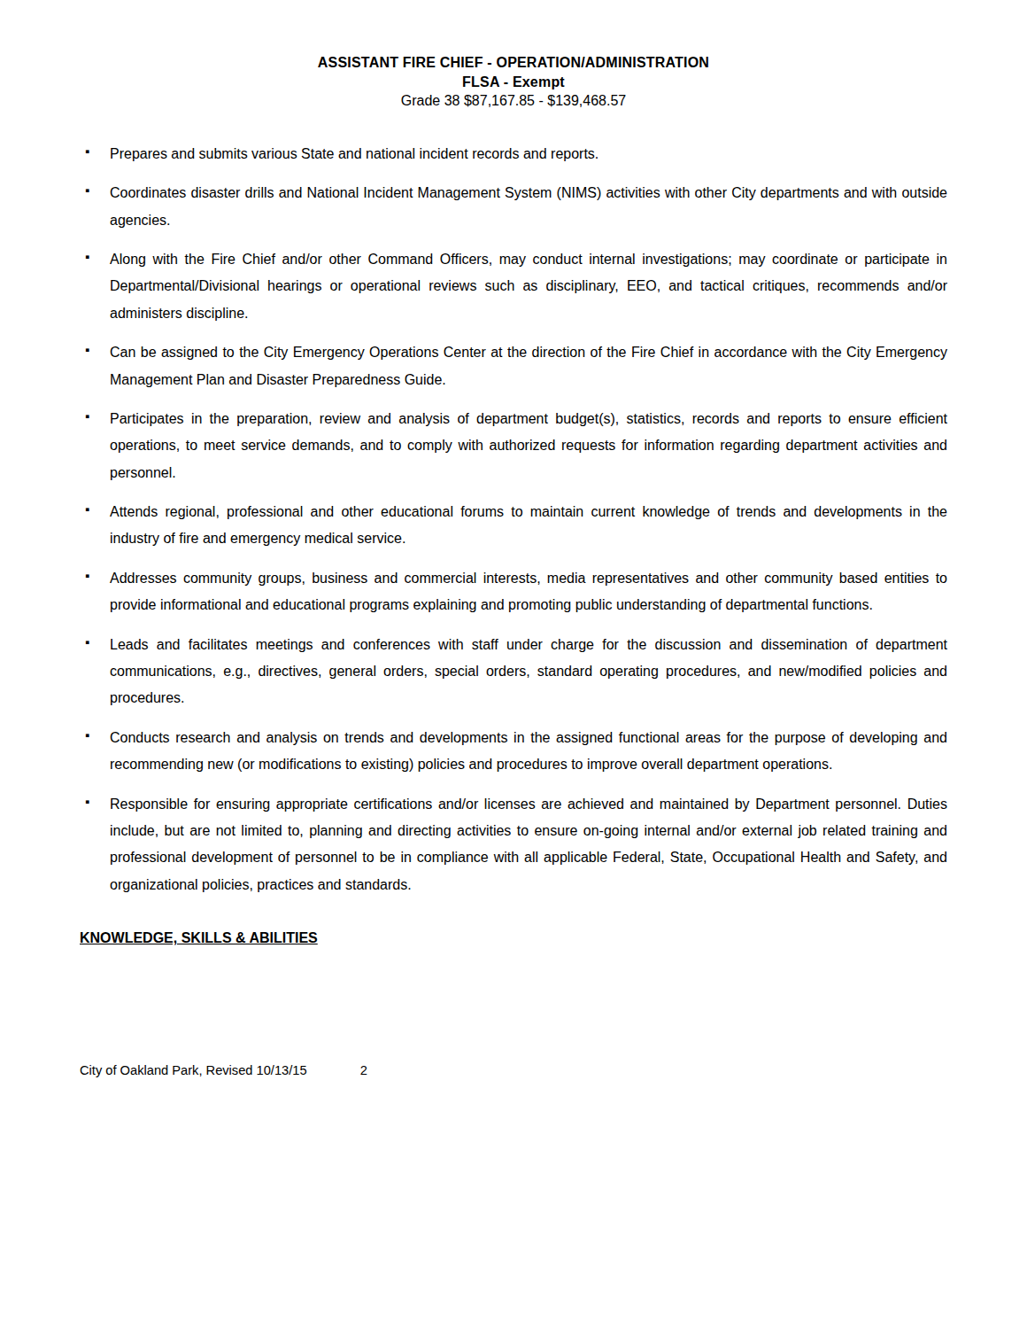ASSISTANT FIRE CHIEF - OPERATION/ADMINISTRATION
FLSA - Exempt
Grade 38 $87,167.85 - $139,468.57
Prepares and submits various State and national incident records and reports.
Coordinates disaster drills and National Incident Management System (NIMS) activities with other City departments and with outside agencies.
Along with the Fire Chief and/or other Command Officers, may conduct internal investigations; may coordinate or participate in Departmental/Divisional hearings or operational reviews such as disciplinary, EEO, and tactical critiques, recommends and/or administers discipline.
Can be assigned to the City Emergency Operations Center at the direction of the Fire Chief in accordance with the City Emergency Management Plan and Disaster Preparedness Guide.
Participates in the preparation, review and analysis of department budget(s), statistics, records and reports to ensure efficient operations, to meet service demands, and to comply with authorized requests for information regarding department activities and personnel.
Attends regional, professional and other educational forums to maintain current knowledge of trends and developments in the industry of fire and emergency medical service.
Addresses community groups, business and commercial interests, media representatives and other community based entities to provide informational and educational programs explaining and promoting public understanding of departmental functions.
Leads and facilitates meetings and conferences with staff under charge for the discussion and dissemination of department communications, e.g., directives, general orders, special orders, standard operating procedures, and new/modified policies and procedures.
Conducts research and analysis on trends and developments in the assigned functional areas for the purpose of developing and recommending new (or modifications to existing) policies and procedures to improve overall department operations.
Responsible for ensuring appropriate certifications and/or licenses are achieved and maintained by Department personnel. Duties include, but are not limited to, planning and directing activities to ensure on-going internal and/or external job related training and professional development of personnel to be in compliance with all applicable Federal, State, Occupational Health and Safety, and organizational policies, practices and standards.
KNOWLEDGE, SKILLS & ABILITIES
City of Oakland Park, Revised 10/13/15 2